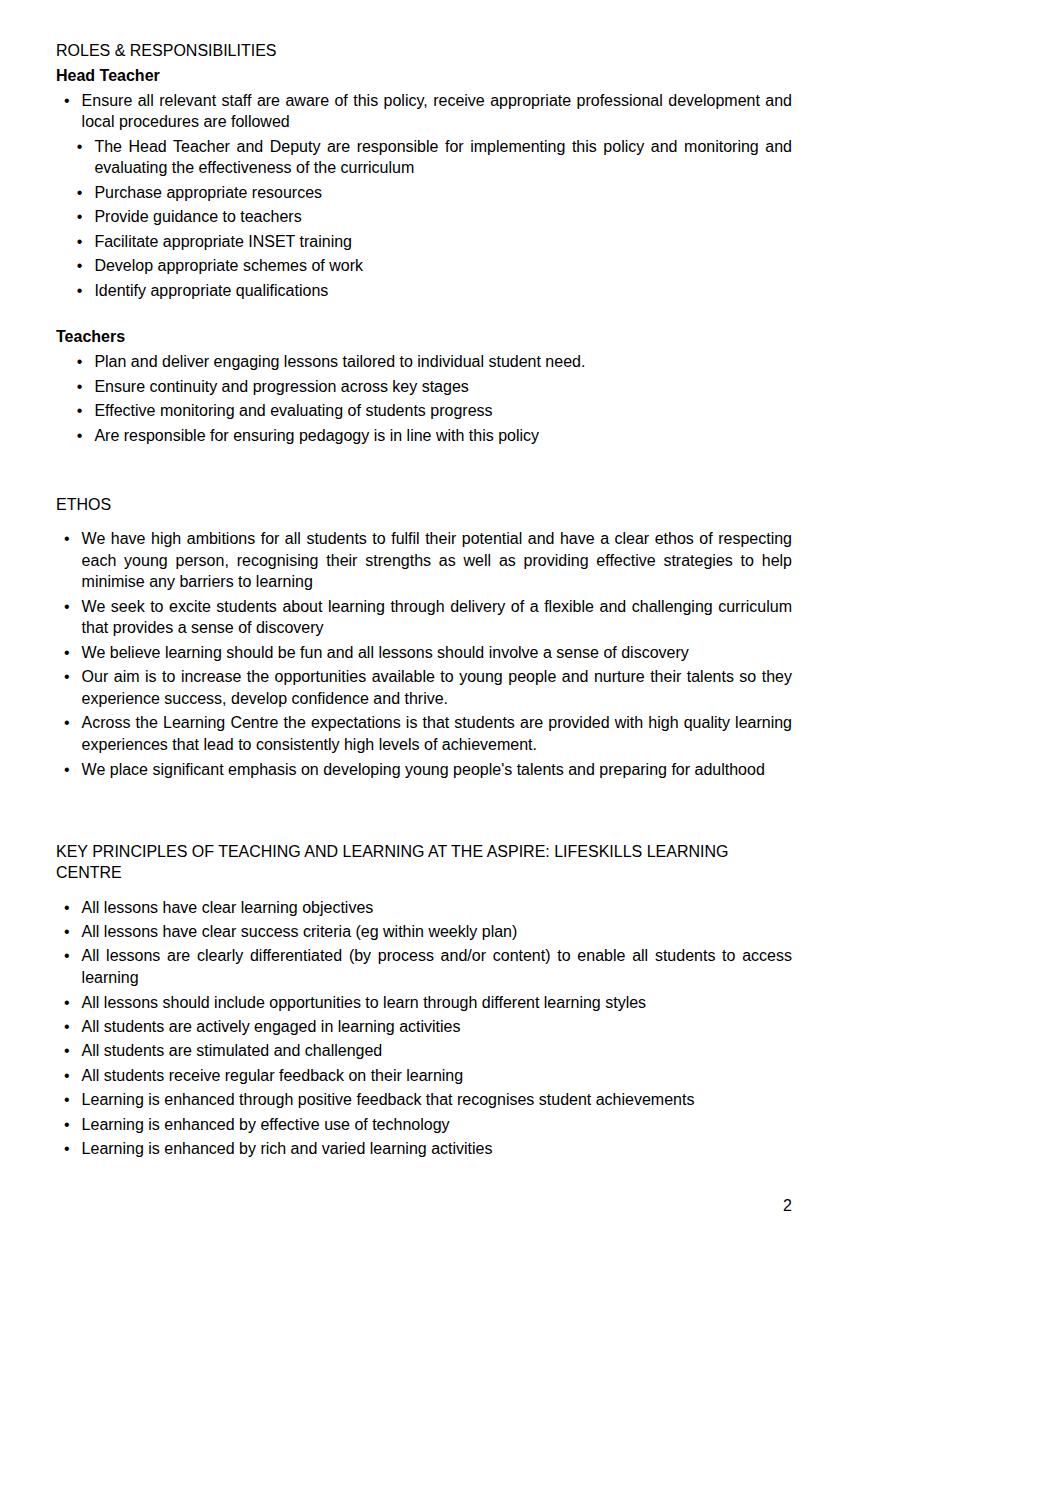ROLES & RESPONSIBILITIES
Head Teacher
Ensure all relevant staff are aware of this policy, receive appropriate professional development and local procedures are followed
The Head Teacher and Deputy are responsible for implementing this policy and monitoring and evaluating the effectiveness of the curriculum
Purchase appropriate resources
Provide guidance to teachers
Facilitate appropriate INSET training
Develop appropriate schemes of work
Identify appropriate qualifications
Teachers
Plan and deliver engaging lessons tailored to individual student need.
Ensure continuity and progression across key stages
Effective monitoring and evaluating of students progress
Are responsible for ensuring pedagogy is in line with this policy
ETHOS
We have high ambitions for all students to fulfil their potential and have a clear ethos of respecting each young person, recognising their strengths as well as providing effective strategies to help minimise any barriers to learning
We seek to excite students about learning through delivery of a flexible and challenging curriculum that provides a sense of discovery
We believe learning should be fun and all lessons should involve a sense of discovery
Our aim is to increase the opportunities available to young people and nurture their talents so they experience success, develop confidence and thrive.
Across the Learning Centre the expectations is that students are provided with high quality learning experiences that lead to consistently high levels of achievement.
We place significant emphasis on developing young people's talents and preparing for adulthood
KEY PRINCIPLES OF TEACHING AND LEARNING AT THE ASPIRE: LIFESKILLS LEARNING CENTRE
All lessons have clear learning objectives
All lessons have clear success criteria (eg within weekly plan)
All lessons are clearly differentiated (by process and/or content) to enable all students to access learning
All lessons should include opportunities to learn through different learning styles
All students are actively engaged in learning activities
All students are stimulated and challenged
All students receive regular feedback on their learning
Learning is enhanced through positive feedback that recognises student achievements
Learning is enhanced by effective use of technology
Learning is enhanced by rich and varied learning activities
2